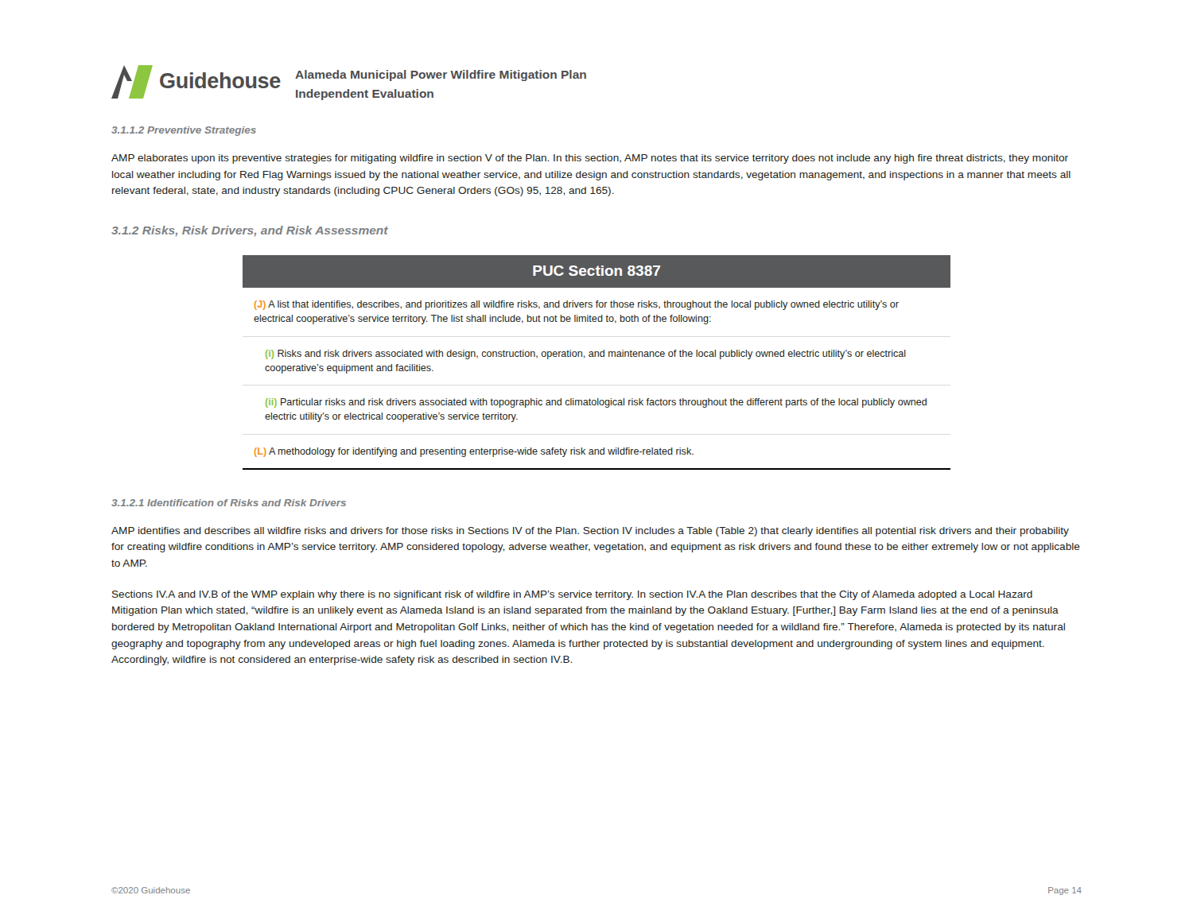Guidehouse
Alameda Municipal Power Wildfire Mitigation Plan
Independent Evaluation
3.1.1.2 Preventive Strategies
AMP elaborates upon its preventive strategies for mitigating wildfire in section V of the Plan. In this section, AMP notes that its service territory does not include any high fire threat districts, they monitor local weather including for Red Flag Warnings issued by the national weather service, and utilize design and construction standards, vegetation management, and inspections in a manner that meets all relevant federal, state, and industry standards (including CPUC General Orders (GOs) 95, 128, and 165).
3.1.2 Risks, Risk Drivers, and Risk Assessment
PUC Section 8387
(J) A list that identifies, describes, and prioritizes all wildfire risks, and drivers for those risks, throughout the local publicly owned electric utility’s or electrical cooperative’s service territory. The list shall include, but not be limited to, both of the following:
(i) Risks and risk drivers associated with design, construction, operation, and maintenance of the local publicly owned electric utility’s or electrical cooperative’s equipment and facilities.
(ii) Particular risks and risk drivers associated with topographic and climatological risk factors throughout the different parts of the local publicly owned electric utility’s or electrical cooperative’s service territory.
(L) A methodology for identifying and presenting enterprise-wide safety risk and wildfire-related risk.
3.1.2.1 Identification of Risks and Risk Drivers
AMP identifies and describes all wildfire risks and drivers for those risks in Sections IV of the Plan. Section IV includes a Table (Table 2) that clearly identifies all potential risk drivers and their probability for creating wildfire conditions in AMP’s service territory. AMP considered topology, adverse weather, vegetation, and equipment as risk drivers and found these to be either extremely low or not applicable to AMP.
Sections IV.A and IV.B of the WMP explain why there is no significant risk of wildfire in AMP’s service territory. In section IV.A the Plan describes that the City of Alameda adopted a Local Hazard Mitigation Plan which stated, “wildfire is an unlikely event as Alameda Island is an island separated from the mainland by the Oakland Estuary. [Further,] Bay Farm Island lies at the end of a peninsula bordered by Metropolitan Oakland International Airport and Metropolitan Golf Links, neither of which has the kind of vegetation needed for a wildland fire.” Therefore, Alameda is protected by its natural geography and topography from any undeveloped areas or high fuel loading zones. Alameda is further protected by is substantial development and undergrounding of system lines and equipment. Accordingly, wildfire is not considered an enterprise-wide safety risk as described in section IV.B.
©2020 Guidehouse Page 14